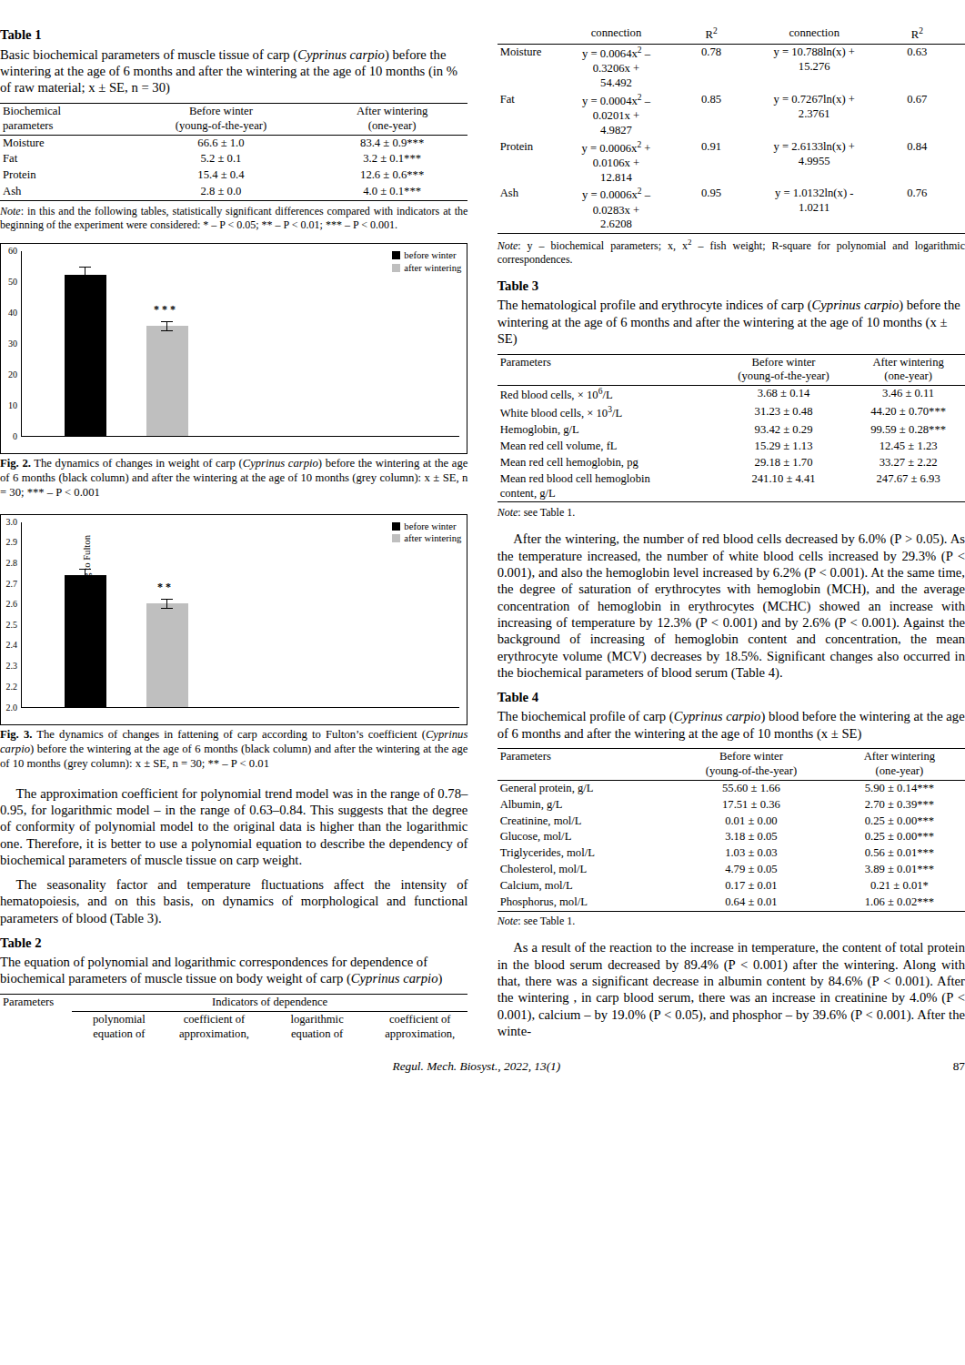Table 1
Basic biochemical parameters of muscle tissue of carp (Cyprinus carpio) before the wintering at the age of 6 months and after the wintering at the age of 10 months (in % of raw material; x ± SE, n = 30)
| Biochemical parameters | Before winter (young-of-the-year) | After wintering (one-year) |
| --- | --- | --- |
| Moisture | 66.6 ± 1.0 | 83.4 ± 0.9*** |
| Fat | 5.2 ± 0.1 | 3.2 ± 0.1*** |
| Protein | 15.4 ± 0.4 | 12.6 ± 0.6*** |
| Ash | 2.8 ± 0.0 | 4.0 ± 0.1*** |
Note: in this and the following tables, statistically significant differences compared with indicators at the beginning of the experiment were considered: * – P < 0.05; ** – P < 0.01; *** – P < 0.001.
Weight of carp (Cyprinus carpio), g
60 50 40 30 20 10 0
before winter
after wintering
* * *
Fig. 2. The dynamics of changes in weight of carp (Cyprinus carpio) before the wintering at the age of 6 months (black column) and after the wintering at the age of 10 months (grey column): x ± SE, n = 30; *** – P < 0.001
Coefficient of fattening according to Fulton
3.0 2.9 2.8 2.7 2.6 2.5 2.4 2.3 2.2 2.0
before winter
after wintering
* *
Fig. 3. The dynamics of changes in fattening of carp according to Fulton’s coefficient (Cyprinus carpio) before the wintering at the age of 6 months (black column) and after the wintering at the age of 10 months (grey column): x ± SE, n = 30; ** – P < 0.01
The approximation coefficient for polynomial trend model was in the range of 0.78–0.95, for logarithmic model – in the range of 0.63–0.84. This suggests that the degree of conformity of polynomial model to the original data is higher than the logarithmic one. Therefore, it is better to use a polynomial equation to describe the dependency of biochemical parameters of muscle tissue on carp weight.
The seasonality factor and temperature fluctuations affect the intensity of hematopoiesis, and on this basis, on dynamics of morphological and functional parameters of blood (Table 3).
Table 2
The equation of polynomial and logarithmic correspondences for dependence of biochemical parameters of muscle tissue on body weight of carp (Cyprinus carpio)
| Parameters | Indicators of dependence |
| --- | --- |
| polynomial equation of connection | coefficient of approximation, R 2 | logarithmic equation of connection | coefficient of approximation, R 2 |
| Moisture | y = 0.0064x 2 – 0.3206x + 54.492 | 0.78 | y = 10.788ln(x) + 15.276 | 0.63 |
| Fat | y = 0.0004x 2 – 0.0201x + 4.9827 | 0.85 | y = 0.7267ln(x) + 2.3761 | 0.67 |
| Protein | y = 0.0006x 2 + 0.0106x + 12.814 | 0.91 | y = 2.6133ln(x) + 4.9955 | 0.84 |
| Ash | y = 0.0006x 2 – 0.0283x + 2.6208 | 0.95 | y = 1.0132ln(x) - 1.0211 | 0.76 |
Note: y – biochemical parameters; x, x2 – fish weight; R-square for polynomial and logarithmic correspondences.
Table 3
The hematological profile and erythrocyte indices of carp (Cyprinus carpio) before the wintering at the age of 6 months and after the wintering at the age of 10 months (x ± SE)
| Parameters | Before winter (young-of-the-year) | After wintering (one-year) |
| --- | --- | --- |
| Red blood cells, × 10 6 /L | 3.68 ± 0.14 | 3.46 ± 0.11 |
| White blood cells, × 10 3 /L | 31.23 ± 0.48 | 44.20 ± 0.70*** |
| Hemoglobin, g/L | 93.42 ± 0.29 | 99.59 ± 0.28*** |
| Mean red cell volume, fL | 15.29 ± 1.13 | 12.45 ± 1.23 |
| Mean red cell hemoglobin, pg | 29.18 ± 1.70 | 33.27 ± 2.22 |
| Mean red blood cell hemoglobin content, g/L | 241.10 ± 4.41 | 247.67 ± 6.93 |
Note: see Table 1.
After the wintering, the number of red blood cells decreased by 6.0% (P > 0.05). As the temperature increased, the number of white blood cells increased by 29.3% (P < 0.001), and also the hemoglobin level increased by 6.2% (P < 0.001). At the same time, the degree of saturation of erythrocytes with hemoglobin (MCH), and the average concentration of hemoglobin in erythrocytes (MCHC) showed an increase with increasing of temperature by 12.3% (P < 0.001) and by 2.6% (P < 0.001). Against the background of increasing of hemoglobin content and concentration, the mean erythrocyte volume (MCV) decreases by 18.5%. Significant changes also occurred in the biochemical parameters of blood serum (Table 4).
Table 4
The biochemical profile of carp (Cyprinus carpio) blood before the wintering at the age of 6 months and after the wintering at the age of 10 months (x ± SE)
| Parameters | Before winter (young-of-the-year) | After wintering (one-year) |
| --- | --- | --- |
| General protein, g/L | 55.60 ± 1.66 | 5.90 ± 0.14*** |
| Albumin, g/L | 17.51 ± 0.36 | 2.70 ± 0.39*** |
| Creatinine, mol/L | 0.01 ± 0.00 | 0.25 ± 0.00*** |
| Glucose, mol/L | 3.18 ± 0.05 | 0.25 ± 0.00*** |
| Triglycerides, mol/L | 1.03 ± 0.03 | 0.56 ± 0.01*** |
| Cholesterol, mol/L | 4.79 ± 0.05 | 3.89 ± 0.01*** |
| Calcium, mol/L | 0.17 ± 0.01 | 0.21 ± 0.01* |
| Phosphorus, mol/L | 0.64 ± 0.01 | 1.06 ± 0.02*** |
Note: see Table 1.
As a result of the reaction to the increase in temperature, the content of total protein in the blood serum decreased by 89.4% (P < 0.001) after the wintering. Along with that, there was a significant decrease in albumin content by 84.6% (P < 0.001). After the wintering , in carp blood serum, there was an increase in creatinine by 4.0% (P < 0.001), calcium – by 19.0% (P < 0.05), and phosphor – by 39.6% (P < 0.001). After the winte-
Regul. Mech. Biosyst., 2022, 13(1) 87